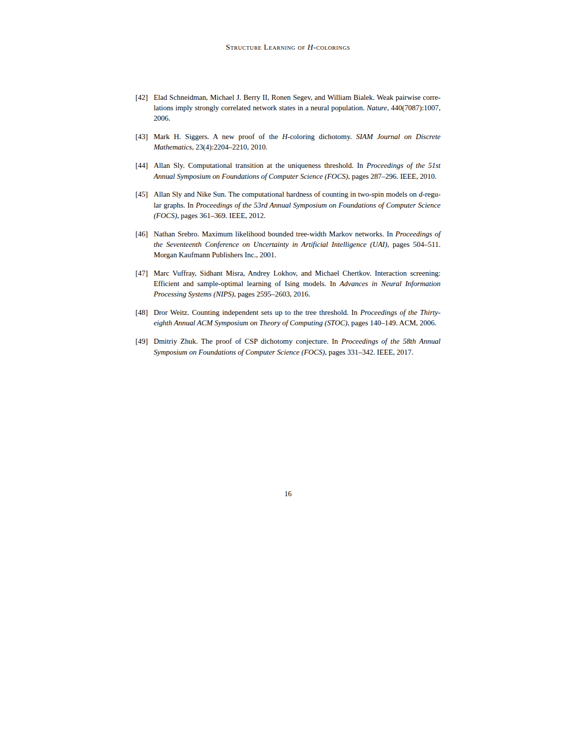Structure Learning of H-colorings
[42] Elad Schneidman, Michael J. Berry II, Ronen Segev, and William Bialek. Weak pairwise correlations imply strongly correlated network states in a neural population. Nature, 440(7087):1007, 2006.
[43] Mark H. Siggers. A new proof of the H-coloring dichotomy. SIAM Journal on Discrete Mathematics, 23(4):2204–2210, 2010.
[44] Allan Sly. Computational transition at the uniqueness threshold. In Proceedings of the 51st Annual Symposium on Foundations of Computer Science (FOCS), pages 287–296. IEEE, 2010.
[45] Allan Sly and Nike Sun. The computational hardness of counting in two-spin models on d-regular graphs. In Proceedings of the 53rd Annual Symposium on Foundations of Computer Science (FOCS), pages 361–369. IEEE, 2012.
[46] Nathan Srebro. Maximum likelihood bounded tree-width Markov networks. In Proceedings of the Seventeenth Conference on Uncertainty in Artificial Intelligence (UAI), pages 504–511. Morgan Kaufmann Publishers Inc., 2001.
[47] Marc Vuffray, Sidhant Misra, Andrey Lokhov, and Michael Chertkov. Interaction screening: Efficient and sample-optimal learning of Ising models. In Advances in Neural Information Processing Systems (NIPS), pages 2595–2603, 2016.
[48] Dror Weitz. Counting independent sets up to the tree threshold. In Proceedings of the Thirty-eighth Annual ACM Symposium on Theory of Computing (STOC), pages 140–149. ACM, 2006.
[49] Dmitriy Zhuk. The proof of CSP dichotomy conjecture. In Proceedings of the 58th Annual Symposium on Foundations of Computer Science (FOCS), pages 331–342. IEEE, 2017.
16